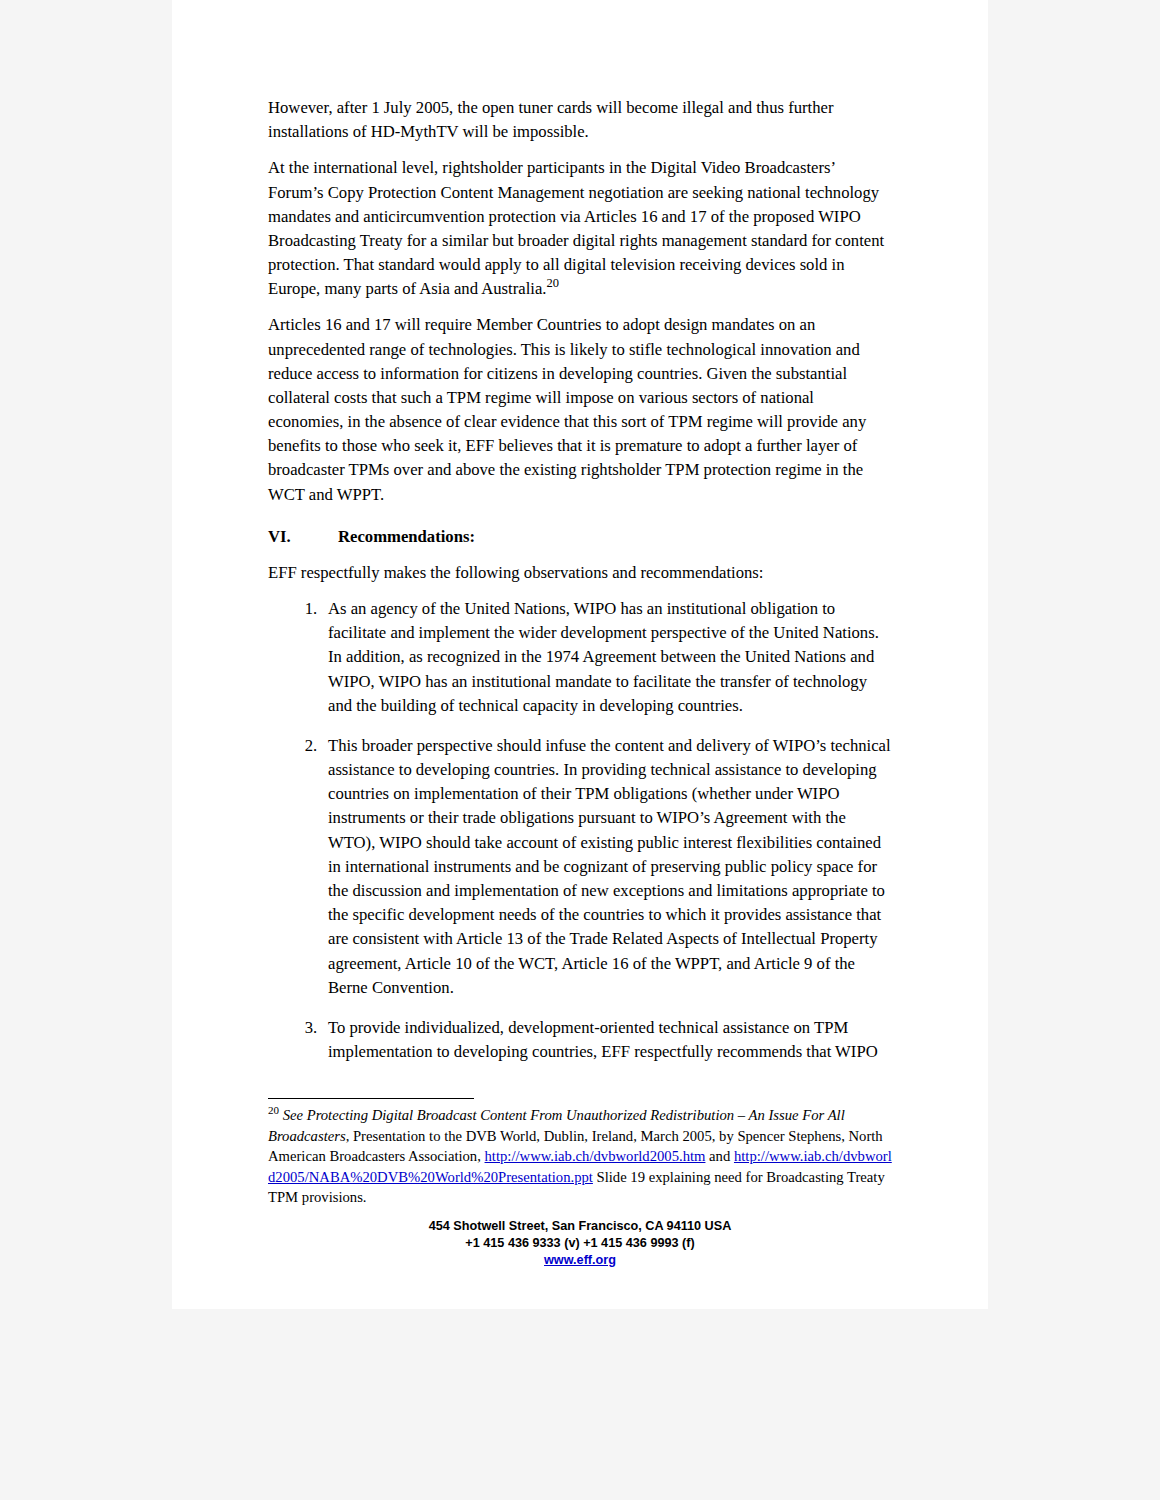However, after 1 July 2005, the open tuner cards will become illegal and thus further installations of HD-MythTV will be impossible.
At the international level, rightsholder participants in the Digital Video Broadcasters’ Forum’s Copy Protection Content Management negotiation are seeking national technology mandates and anticircumvention protection via Articles 16 and 17 of the proposed WIPO Broadcasting Treaty for a similar but broader digital rights management standard for content protection. That standard would apply to all digital television receiving devices sold in Europe, many parts of Asia and Australia.20
Articles 16 and 17 will require Member Countries to adopt design mandates on an unprecedented range of technologies. This is likely to stifle technological innovation and reduce access to information for citizens in developing countries. Given the substantial collateral costs that such a TPM regime will impose on various sectors of national economies, in the absence of clear evidence that this sort of TPM regime will provide any benefits to those who seek it, EFF believes that it is premature to adopt a further layer of broadcaster TPMs over and above the existing rightsholder TPM protection regime in the WCT and WPPT.
VI. Recommendations:
EFF respectfully makes the following observations and recommendations:
As an agency of the United Nations, WIPO has an institutional obligation to facilitate and implement the wider development perspective of the United Nations. In addition, as recognized in the 1974 Agreement between the United Nations and WIPO, WIPO has an institutional mandate to facilitate the transfer of technology and the building of technical capacity in developing countries.
This broader perspective should infuse the content and delivery of WIPO’s technical assistance to developing countries. In providing technical assistance to developing countries on implementation of their TPM obligations (whether under WIPO instruments or their trade obligations pursuant to WIPO’s Agreement with the WTO), WIPO should take account of existing public interest flexibilities contained in international instruments and be cognizant of preserving public policy space for the discussion and implementation of new exceptions and limitations appropriate to the specific development needs of the countries to which it provides assistance that are consistent with Article 13 of the Trade Related Aspects of Intellectual Property agreement, Article 10 of the WCT, Article 16 of the WPPT, and Article 9 of the Berne Convention.
To provide individualized, development-oriented technical assistance on TPM implementation to developing countries, EFF respectfully recommends that WIPO
20 See Protecting Digital Broadcast Content From Unauthorized Redistribution – An Issue For All Broadcasters, Presentation to the DVB World, Dublin, Ireland, March 2005, by Spencer Stephens, North American Broadcasters Association, http://www.iab.ch/dvbworld2005.htm and http://www.iab.ch/dvbworld2005/NABA%20DVB%20World%20Presentation.ppt Slide 19 explaining need for Broadcasting Treaty TPM provisions.
454 Shotwell Street, San Francisco, CA 94110 USA
+1 415 436 9333 (v) +1 415 436 9993 (f)
www.eff.org